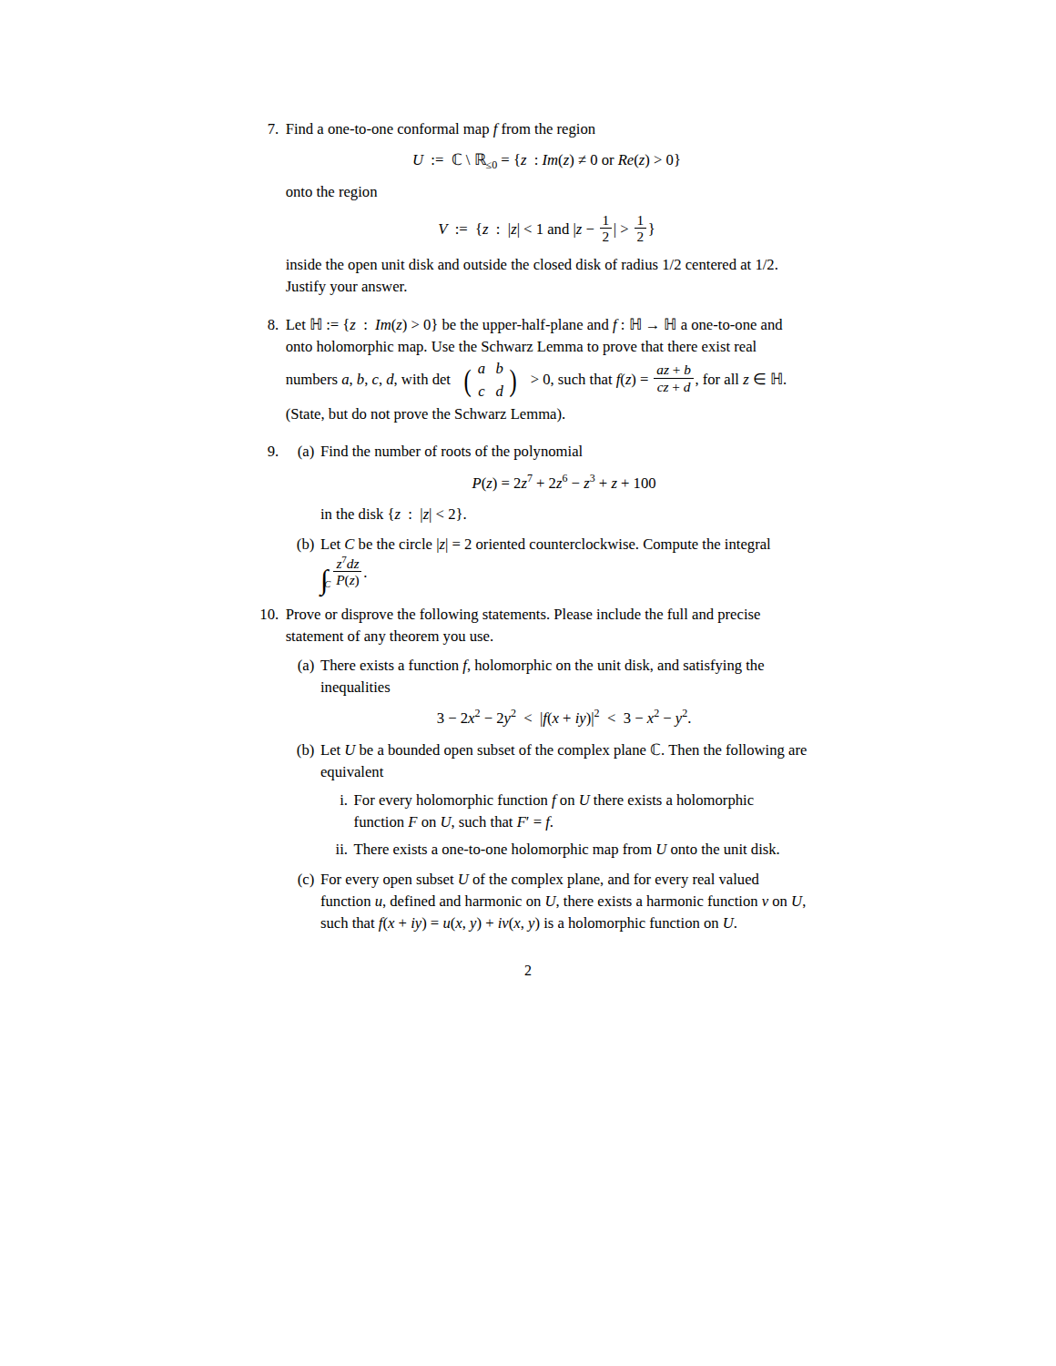7. Find a one-to-one conformal map f from the region
U := ℂ \ ℝ≤0 = {z : Im(z) ≠ 0 or Re(z) > 0}
onto the region
V := {z : |z| < 1 and |z − 12| > 12}
inside the open unit disk and outside the closed disk of radius 1/2 centered at 1/2. Justify your answer.
8. Let ℍ := {z : Im(z) > 0} be the upper-half-plane and f : ℍ → ℍ a one-to-one and onto holomorphic map. Use the Schwarz Lemma to prove that there exist real numbers a, b, c, d, with det (
| a | b |
| c | d |
) > 0, such that f(z) = az + b cz + d, for all z ∈ ℍ. (State, but do not prove the Schwarz Lemma).
9.
(a) Find the number of roots of the polynomial
P(z) = 2z7 + 2z6 − z3 + z + 100
in the disk {z : |z| < 2}.
(b) Let C be the circle |z| = 2 oriented counterclockwise. Compute the integral ∫C z7dz P(z).
10. Prove or disprove the following statements. Please include the full and precise statement of any theorem you use.
(a) There exists a function f, holomorphic on the unit disk, and satisfying the inequalities
3 − 2x2 − 2y2 < |f(x + iy)|2 < 3 − x2 − y2.
(b) Let U be a bounded open subset of the complex plane ℂ. Then the following are equivalent
i. For every holomorphic function f on U there exists a holomorphic function F on U, such that F′ = f.
ii. There exists a one-to-one holomorphic map from U onto the unit disk.
(c) For every open subset U of the complex plane, and for every real valued function u, defined and harmonic on U, there exists a harmonic function v on U, such that f(x + iy) = u(x, y) + iv(x, y) is a holomorphic function on U.
2